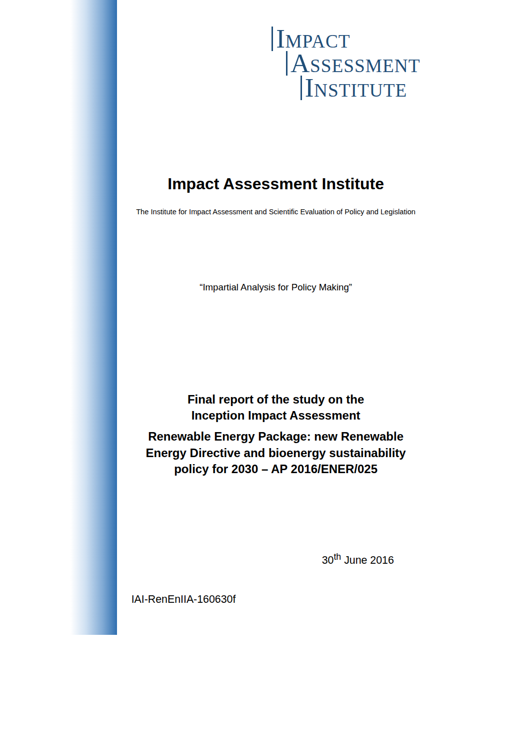IMPACT
ASSESSMENT
INSTITUTE
Impact Assessment Institute
The Institute for Impact Assessment and Scientific Evaluation of Policy and Legislation
“Impartial Analysis for Policy Making”
Final report of the study on the Inception Impact Assessment
Renewable Energy Package: new Renewable Energy Directive and bioenergy sustainability policy for 2030 – AP 2016/ENER/025
30th June 2016
IAI-RenEnIIA-160630f